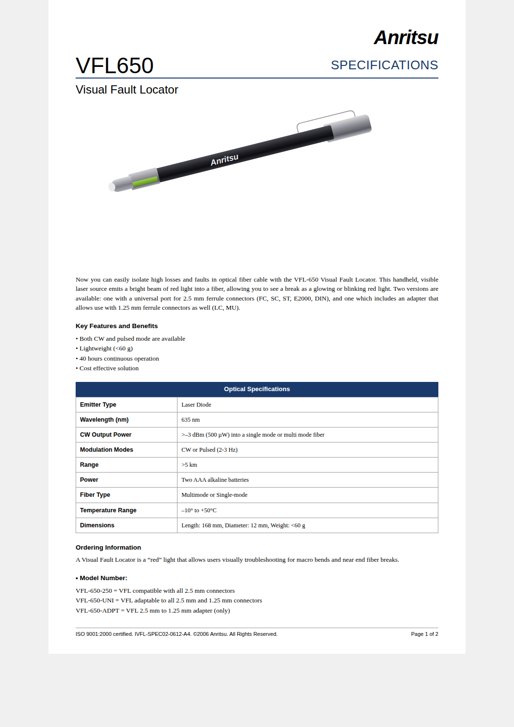Anritsu
VFL650
SPECIFICATIONS
Visual Fault Locator
Now you can easily isolate high losses and faults in optical fiber cable with the VFL-650 Visual Fault Locator. This handheld, visible laser source emits a bright beam of red light into a fiber, allowing you to see a break as a glowing or blinking red light. Two versions are available: one with a universal port for 2.5 mm ferrule connectors (FC, SC, ST, E2000, DIN), and one which includes an adapter that allows use with 1.25 mm ferrule connectors as well (LC, MU).
Key Features and Benefits
Both CW and pulsed mode are available
Lightweight (<60 g)
40 hours continuous operation
Cost effective solution
Optical Specifications
| Emitter Type | Laser Diode |
| Wavelength (nm) | 635 nm |
| CW Output Power | >–3 dBm (500 µW) into a single mode or multi mode fiber |
| Modulation Modes | CW or Pulsed (2-3 Hz) |
| Range | >5 km |
| Power | Two AAA alkaline batteries |
| Fiber Type | Multimode or Single-mode |
| Temperature Range | –10° to +50°C |
| Dimensions | Length: 168 mm, Diameter: 12 mm, Weight: <60 g |
Ordering Information
A Visual Fault Locator is a “red” light that allows users visually troubleshooting for macro bends and near end fiber breaks.
• Model Number:
VFL-650-250 = VFL compatible with all 2.5 mm connectors
VFL-650-UNI = VFL adaptable to all 2.5 mm and 1.25 mm connectors
VFL-650-ADPT = VFL 2.5 mm to 1.25 mm adapter (only)
ISO 9001:2000 certified. IVFL-SPEC02-0612-A4. ©2006 Anritsu. All Rights Reserved. Page 1 of 2